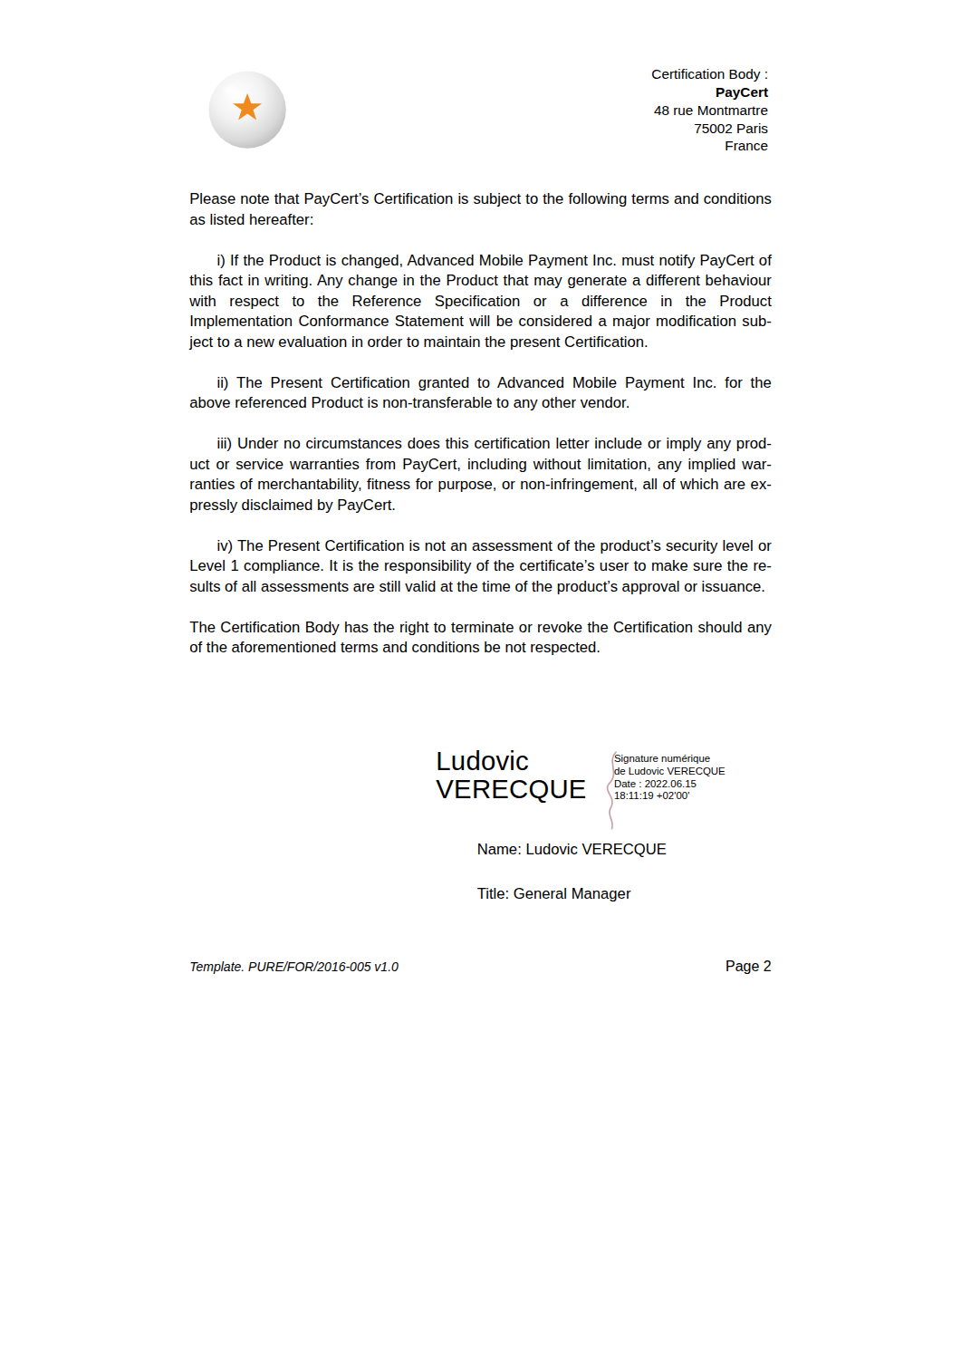Certification Body :
PayCert
48 rue Montmartre
75002 Paris
France
Please note that PayCert’s Certification is subject to the following terms and conditions as listed hereafter:
i) If the Product is changed, Advanced Mobile Payment Inc. must notify PayCert of this fact in writing. Any change in the Product that may generate a different behaviour with respect to the Reference Specification or a difference in the Product Implementation Conformance Statement will be considered a major modification subject to a new evaluation in order to maintain the present Certification.
ii) The Present Certification granted to Advanced Mobile Payment Inc. for the above referenced Product is non-transferable to any other vendor.
iii) Under no circumstances does this certification letter include or imply any product or service warranties from PayCert, including without limitation, any implied warranties of merchantability, fitness for purpose, or non-infringement, all of which are expressly disclaimed by PayCert.
iv) The Present Certification is not an assessment of the product’s security level or Level 1 compliance. It is the responsibility of the certificate’s user to make sure the results of all assessments are still valid at the time of the product’s approval or issuance.
The Certification Body has the right to terminate or revoke the Certification should any of the aforementioned terms and conditions be not respected.
Ludovic VERECQUE
Signature numérique
de Ludovic VERECQUE
Date : 2022.06.15
18:11:19 +02'00'
Name: Ludovic VERECQUE
Title: General Manager
Template. PURE/FOR/2016-005 v1.0
Page 2